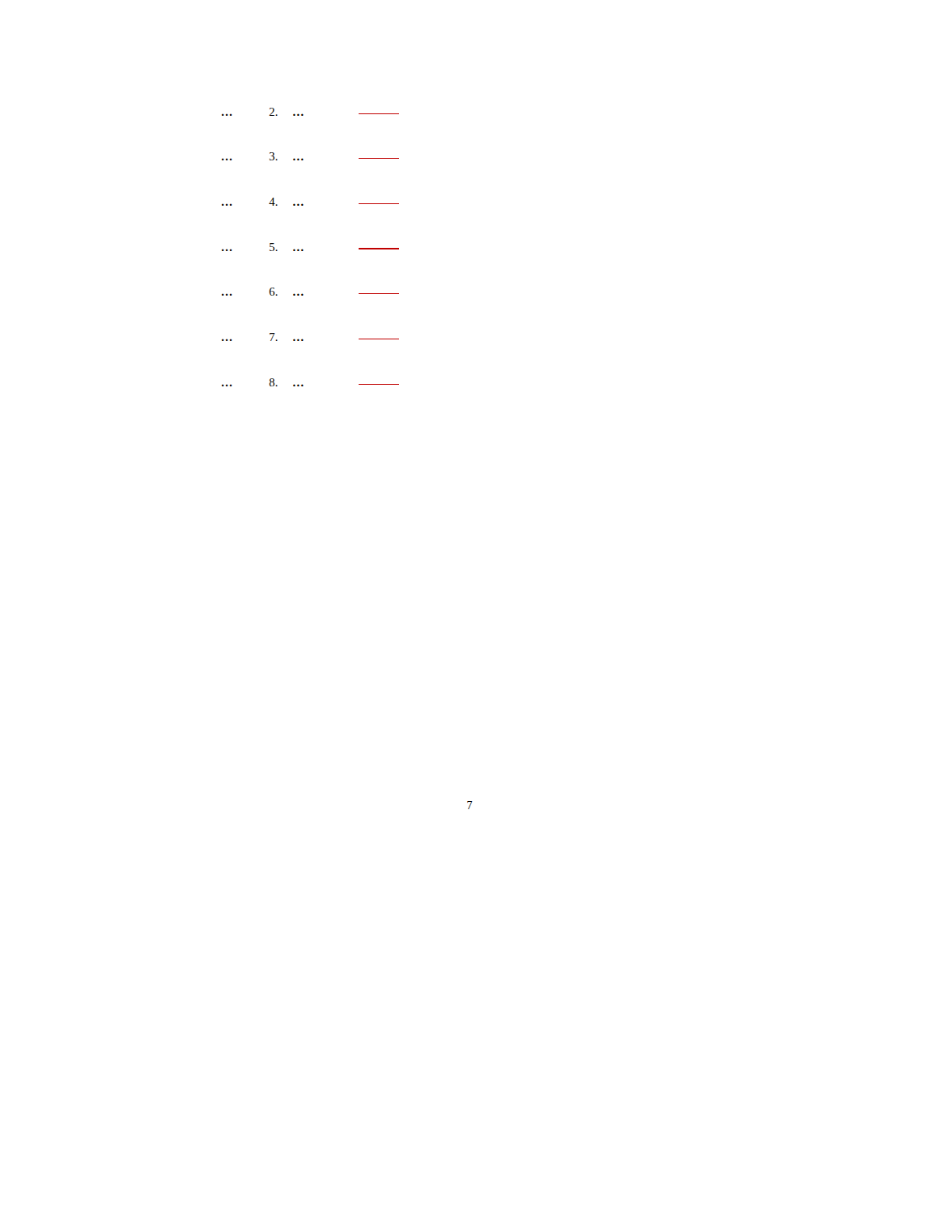… 2. …
… 3. …
… 4. …
… 5. …
… 6. …
… 7. …
… 8. …
7